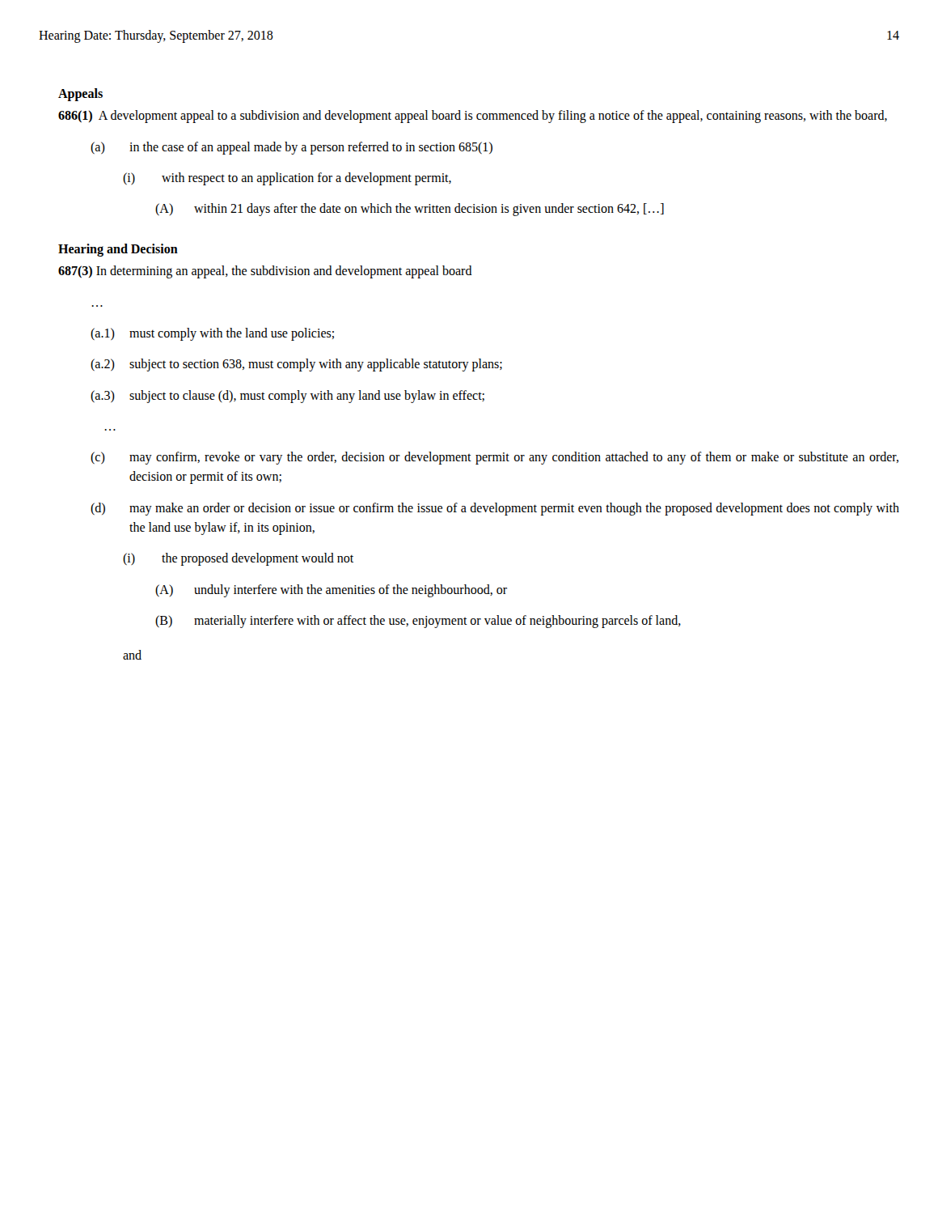Hearing Date: Thursday, September 27, 2018
14
Appeals
686(1) A development appeal to a subdivision and development appeal board is commenced by filing a notice of the appeal, containing reasons, with the board,
(a) in the case of an appeal made by a person referred to in section 685(1)
(i) with respect to an application for a development permit,
(A) within 21 days after the date on which the written decision is given under section 642, […]
Hearing and Decision
687(3) In determining an appeal, the subdivision and development appeal board
…
(a.1) must comply with the land use policies;
(a.2) subject to section 638, must comply with any applicable statutory plans;
(a.3) subject to clause (d), must comply with any land use bylaw in effect;
…
(c) may confirm, revoke or vary the order, decision or development permit or any condition attached to any of them or make or substitute an order, decision or permit of its own;
(d) may make an order or decision or issue or confirm the issue of a development permit even though the proposed development does not comply with the land use bylaw if, in its opinion,
(i) the proposed development would not
(A) unduly interfere with the amenities of the neighbourhood, or
(B) materially interfere with or affect the use, enjoyment or value of neighbouring parcels of land,
and